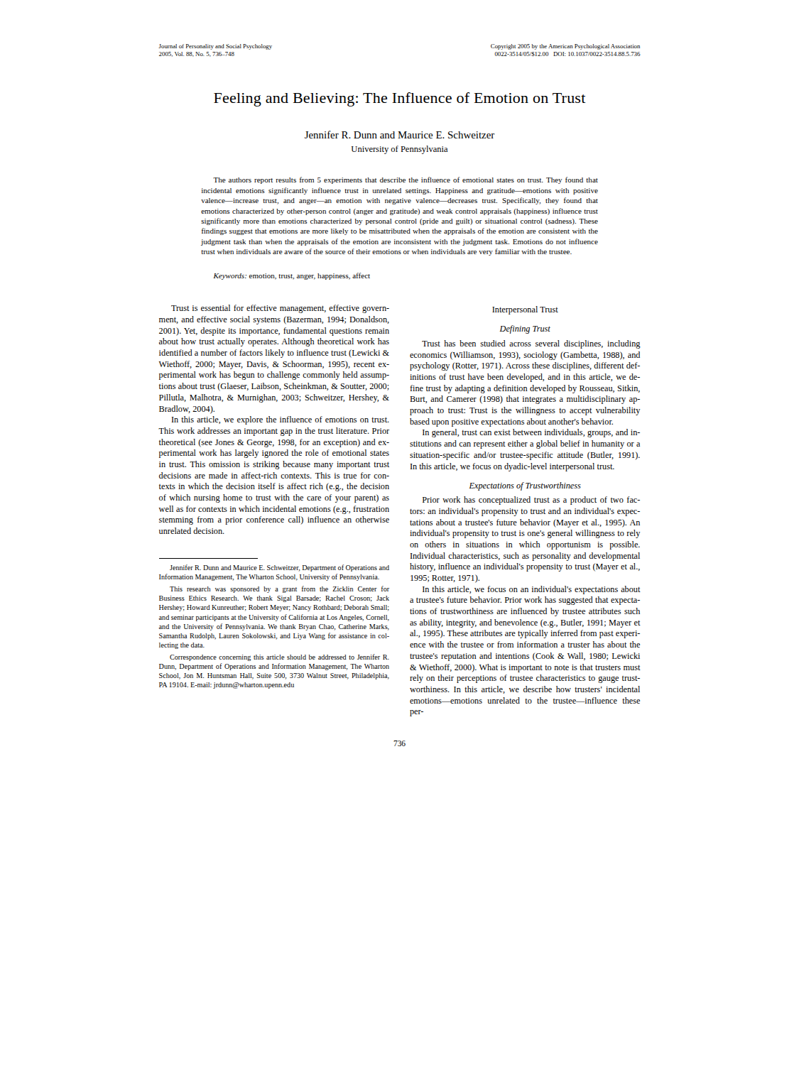Journal of Personality and Social Psychology
2005, Vol. 88, No. 5, 736–748
Copyright 2005 by the American Psychological Association
0022-3514/05/$12.00 DOI: 10.1037/0022-3514.88.5.736
Feeling and Believing: The Influence of Emotion on Trust
Jennifer R. Dunn and Maurice E. Schweitzer
University of Pennsylvania
The authors report results from 5 experiments that describe the influence of emotional states on trust. They found that incidental emotions significantly influence trust in unrelated settings. Happiness and gratitude—emotions with positive valence—increase trust, and anger—an emotion with negative valence—decreases trust. Specifically, they found that emotions characterized by other-person control (anger and gratitude) and weak control appraisals (happiness) influence trust significantly more than emotions characterized by personal control (pride and guilt) or situational control (sadness). These findings suggest that emotions are more likely to be misattributed when the appraisals of the emotion are consistent with the judgment task than when the appraisals of the emotion are inconsistent with the judgment task. Emotions do not influence trust when individuals are aware of the source of their emotions or when individuals are very familiar with the trustee.
Keywords: emotion, trust, anger, happiness, affect
Trust is essential for effective management, effective government, and effective social systems (Bazerman, 1994; Donaldson, 2001). Yet, despite its importance, fundamental questions remain about how trust actually operates. Although theoretical work has identified a number of factors likely to influence trust (Lewicki & Wiethoff, 2000; Mayer, Davis, & Schoorman, 1995), recent experimental work has begun to challenge commonly held assumptions about trust (Glaeser, Laibson, Scheinkman, & Soutter, 2000; Pillutla, Malhotra, & Murnighan, 2003; Schweitzer, Hershey, & Bradlow, 2004).
In this article, we explore the influence of emotions on trust. This work addresses an important gap in the trust literature. Prior theoretical (see Jones & George, 1998, for an exception) and experimental work has largely ignored the role of emotional states in trust. This omission is striking because many important trust decisions are made in affect-rich contexts. This is true for contexts in which the decision itself is affect rich (e.g., the decision of which nursing home to trust with the care of your parent) as well as for contexts in which incidental emotions (e.g., frustration stemming from a prior conference call) influence an otherwise unrelated decision.
Jennifer R. Dunn and Maurice E. Schweitzer, Department of Operations and Information Management, The Wharton School, University of Pennsylvania.
This research was sponsored by a grant from the Zicklin Center for Business Ethics Research. We thank Sigal Barsade; Rachel Croson; Jack Hershey; Howard Kunreuther; Robert Meyer; Nancy Rothbard; Deborah Small; and seminar participants at the University of California at Los Angeles, Cornell, and the University of Pennsylvania. We thank Bryan Chao, Catherine Marks, Samantha Rudolph, Lauren Sokolowski, and Liya Wang for assistance in collecting the data.
Correspondence concerning this article should be addressed to Jennifer R. Dunn, Department of Operations and Information Management, The Wharton School, Jon M. Huntsman Hall, Suite 500, 3730 Walnut Street, Philadelphia, PA 19104. E-mail: jrdunn@wharton.upenn.edu
Interpersonal Trust
Defining Trust
Trust has been studied across several disciplines, including economics (Williamson, 1993), sociology (Gambetta, 1988), and psychology (Rotter, 1971). Across these disciplines, different definitions of trust have been developed, and in this article, we define trust by adapting a definition developed by Rousseau, Sitkin, Burt, and Camerer (1998) that integrates a multidisciplinary approach to trust: Trust is the willingness to accept vulnerability based upon positive expectations about another's behavior.
In general, trust can exist between individuals, groups, and institutions and can represent either a global belief in humanity or a situation-specific and/or trustee-specific attitude (Butler, 1991). In this article, we focus on dyadic-level interpersonal trust.
Expectations of Trustworthiness
Prior work has conceptualized trust as a product of two factors: an individual's propensity to trust and an individual's expectations about a trustee's future behavior (Mayer et al., 1995). An individual's propensity to trust is one's general willingness to rely on others in situations in which opportunism is possible. Individual characteristics, such as personality and developmental history, influence an individual's propensity to trust (Mayer et al., 1995; Rotter, 1971).
In this article, we focus on an individual's expectations about a trustee's future behavior. Prior work has suggested that expectations of trustworthiness are influenced by trustee attributes such as ability, integrity, and benevolence (e.g., Butler, 1991; Mayer et al., 1995). These attributes are typically inferred from past experience with the trustee or from information a truster has about the trustee's reputation and intentions (Cook & Wall, 1980; Lewicki & Wiethoff, 2000). What is important to note is that trusters must rely on their perceptions of trustee characteristics to gauge trustworthiness. In this article, we describe how trusters' incidental emotions—emotions unrelated to the trustee—influence these per-
736